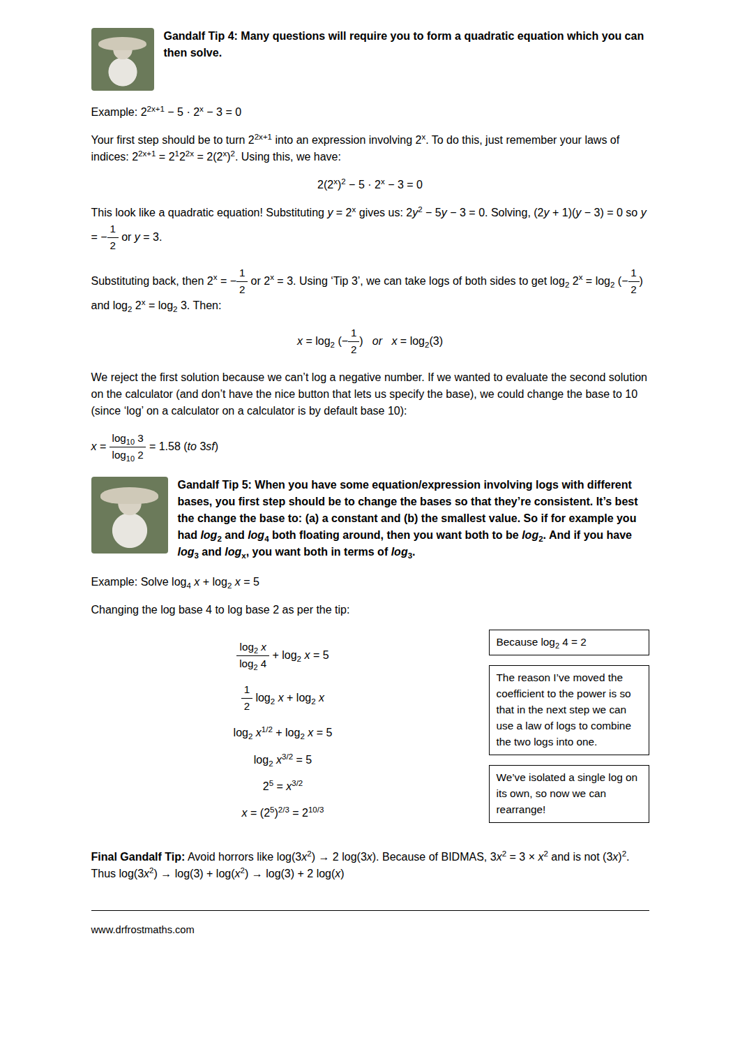Gandalf Tip 4: Many questions will require you to form a quadratic equation which you can then solve.
Example: 22x+1 − 5 · 2x − 3 = 0
Your first step should be to turn 22x+1 into an expression involving 2x. To do this, just remember your laws of indices: 22x+1 = 2122x = 2(2x)2. Using this, we have:
2(2x)2 − 5 · 2x − 3 = 0
This look like a quadratic equation! Substituting y = 2x gives us: 2y2 − 5y − 3 = 0. Solving, (2y + 1)(y − 3) = 0 so y = −12 or y = 3.
Substituting back, then 2x = −12 or 2x = 3. Using ‘Tip 3’, we can take logs of both sides to get log2 2x = log2 (−12) and log2 2x = log2 3. Then:
x = log2 (−12) or x = log2(3)
We reject the first solution because we can’t log a negative number. If we wanted to evaluate the second solution on the calculator (and don’t have the nice button that lets us specify the base), we could change the base to 10 (since ‘log’ on a calculator on a calculator is by default base 10):
x = log10 3 log10 2 = 1.58 (to 3sf)
Gandalf Tip 5: When you have some equation/expression involving logs with different bases, you first step should be to change the bases so that they’re consistent. It’s best the change the base to: (a) a constant and (b) the smallest value. So if for example you had log2 and log4 both floating around, then you want both to be log2. And if you have log3 and logx, you want both in terms of log3.
Example: Solve log4 x + log2 x = 5
Changing the log base 4 to log base 2 as per the tip:
log2 x log2 4 + log2 x = 5
12 log2 x + log2 x
log2 x1/2 + log2 x = 5
log2 x3/2 = 5
25 = x3/2
x = (25)2/3 = 210/3
Because log2 4 = 2
The reason I’ve moved the coefficient to the power is so that in the next step we can use a law of logs to combine the two logs into one.
We’ve isolated a single log on its own, so now we can rearrange!
Final Gandalf Tip: Avoid horrors like log(3x2) → 2 log(3x). Because of BIDMAS, 3x2 = 3 × x2 and is not (3x)2. Thus log(3x2) → log(3) + log(x2) → log(3) + 2 log(x)
www.drfrostmaths.com